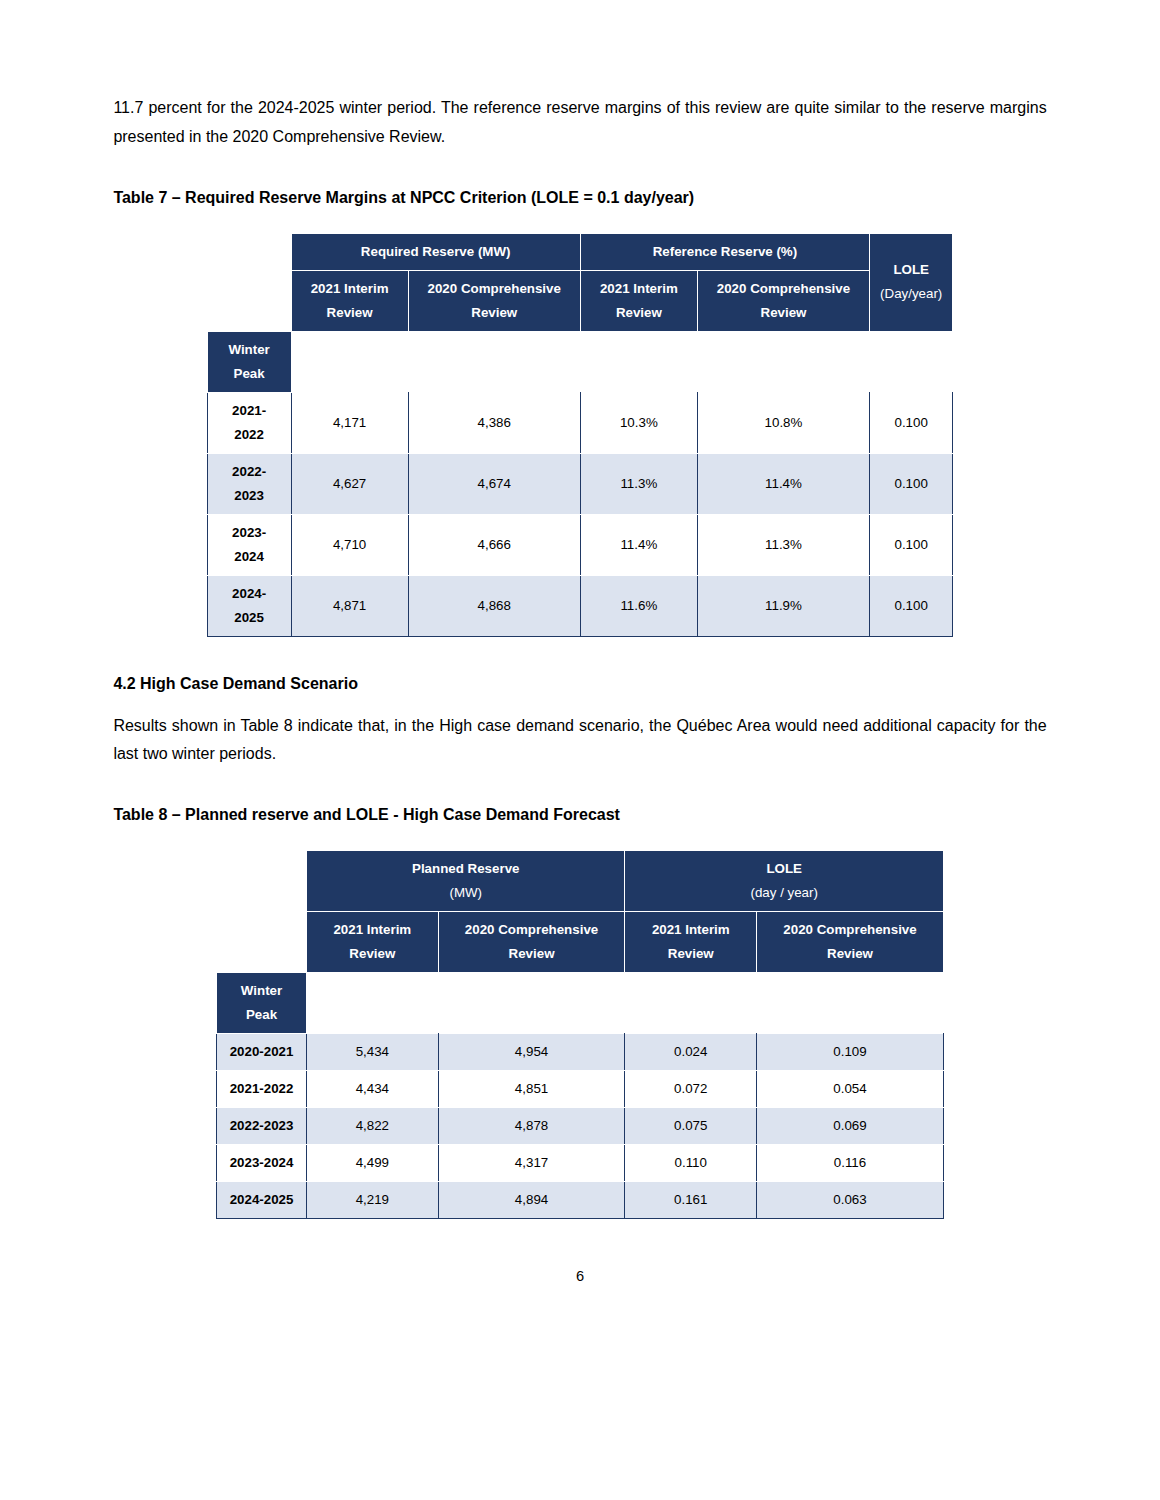11.7 percent for the 2024-2025 winter period. The reference reserve margins of this review are quite similar to the reserve margins presented in the 2020 Comprehensive Review.
Table 7 – Required Reserve Margins at NPCC Criterion (LOLE = 0.1 day/year)
| | Required Reserve (MW) | Reference Reserve (%) | LOLE (Day/year) |
| --- | --- | --- | --- |
| 2021 Interim Review | 2020 Comprehensive Review | 2021 Interim Review | 2020 Comprehensive Review |
| Winter Peak | | | | | |
| 2021-2022 | 4,171 | 4,386 | 10.3% | 10.8% | 0.100 |
| 2022-2023 | 4,627 | 4,674 | 11.3% | 11.4% | 0.100 |
| 2023-2024 | 4,710 | 4,666 | 11.4% | 11.3% | 0.100 |
| 2024-2025 | 4,871 | 4,868 | 11.6% | 11.9% | 0.100 |
4.2 High Case Demand Scenario
Results shown in Table 8 indicate that, in the High case demand scenario, the Québec Area would need additional capacity for the last two winter periods.
Table 8 – Planned reserve and LOLE - High Case Demand Forecast
| | Planned Reserve (MW) | LOLE (day / year) |
| --- | --- | --- |
| 2021 Interim Review | 2020 Comprehensive Review | 2021 Interim Review | 2020 Comprehensive Review |
| Winter Peak | | | | |
| 2020-2021 | 5,434 | 4,954 | 0.024 | 0.109 |
| 2021-2022 | 4,434 | 4,851 | 0.072 | 0.054 |
| 2022-2023 | 4,822 | 4,878 | 0.075 | 0.069 |
| 2023-2024 | 4,499 | 4,317 | 0.110 | 0.116 |
| 2024-2025 | 4,219 | 4,894 | 0.161 | 0.063 |
6